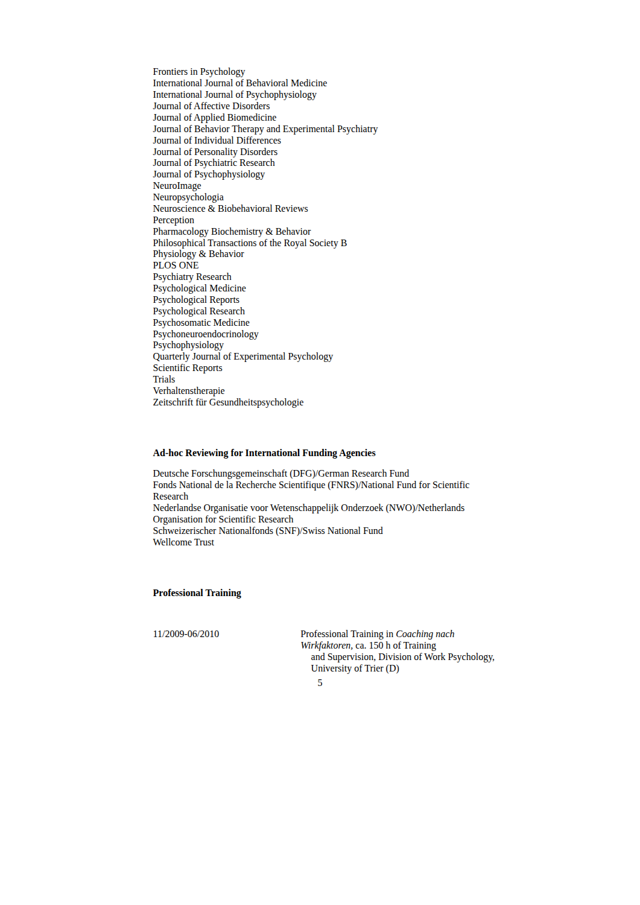Frontiers in Psychology
International Journal of Behavioral Medicine
International Journal of Psychophysiology
Journal of Affective Disorders
Journal of Applied Biomedicine
Journal of Behavior Therapy and Experimental Psychiatry
Journal of Individual Differences
Journal of Personality Disorders
Journal of Psychiatric Research
Journal of Psychophysiology
NeuroImage
Neuropsychologia
Neuroscience & Biobehavioral Reviews
Perception
Pharmacology Biochemistry & Behavior
Philosophical Transactions of the Royal Society B
Physiology & Behavior
PLOS ONE
Psychiatry Research
Psychological Medicine
Psychological Reports
Psychological Research
Psychosomatic Medicine
Psychoneuroendocrinology
Psychophysiology
Quarterly Journal of Experimental Psychology
Scientific Reports
Trials
Verhaltenstherapie
Zeitschrift für Gesundheitspsychologie
Ad-hoc Reviewing for International Funding Agencies
Deutsche Forschungsgemeinschaft (DFG)/German Research Fund
Fonds National de la Recherche Scientifique (FNRS)/National Fund for Scientific Research
Nederlandse Organisatie voor Wetenschappelijk Onderzoek (NWO)/Netherlands Organisation for Scientific Research
Schweizerischer Nationalfonds (SNF)/Swiss National Fund
Wellcome Trust
Professional Training
11/2009-06/2010
Professional Training in Coaching nach Wirkfaktoren, ca. 150 h of Training and Supervision, Division of Work Psychology, University of Trier (D)
5